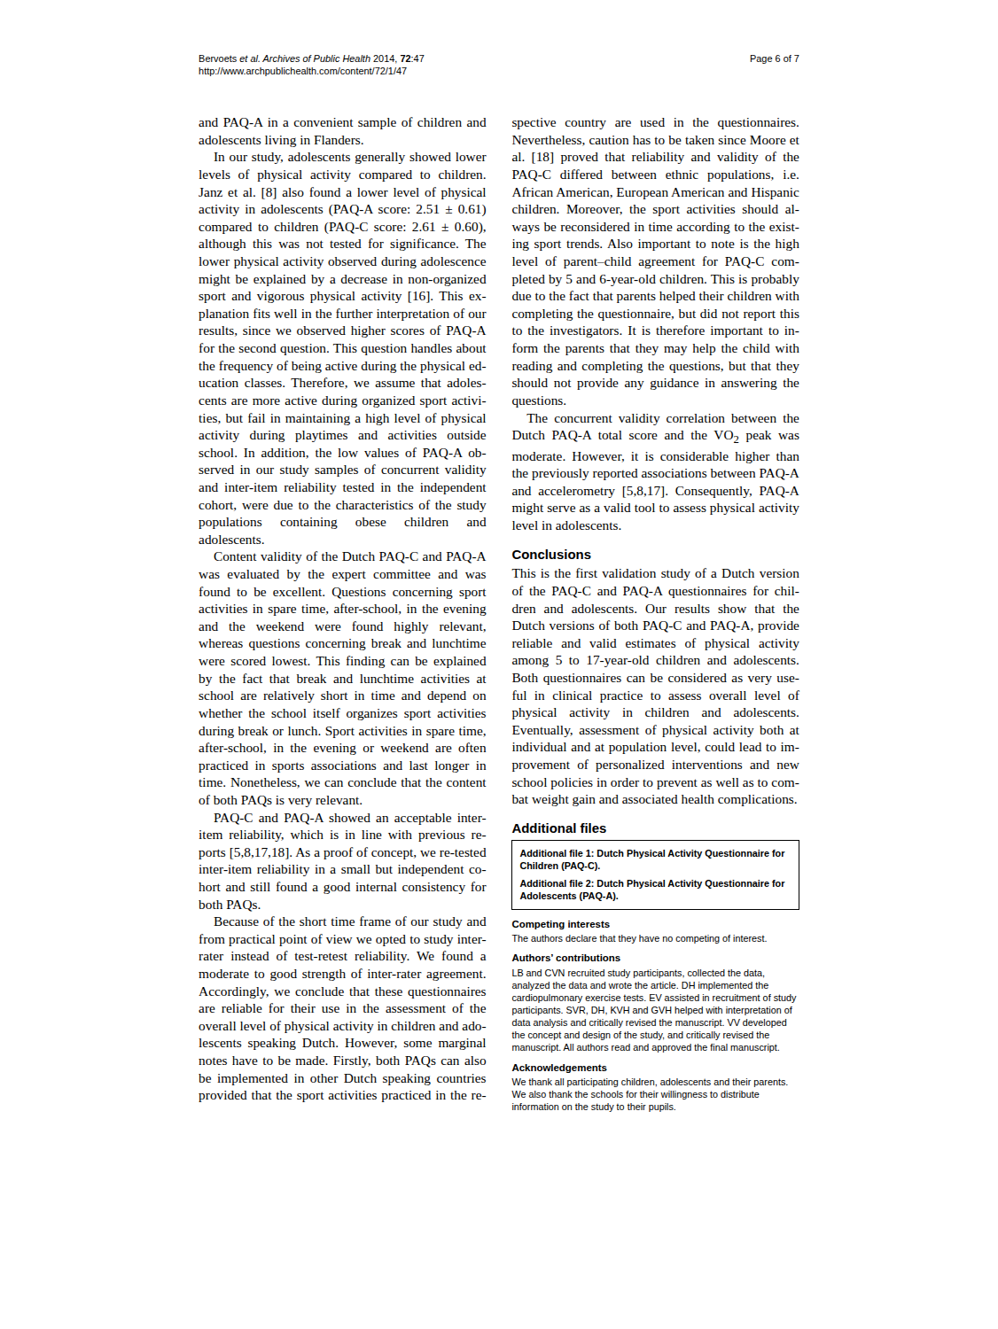Bervoets et al. Archives of Public Health 2014, 72:47
http://www.archpublichealth.com/content/72/1/47
Page 6 of 7
and PAQ-A in a convenient sample of children and adolescents living in Flanders.
In our study, adolescents generally showed lower levels of physical activity compared to children. Janz et al. [8] also found a lower level of physical activity in adolescents (PAQ-A score: 2.51 ± 0.61) compared to children (PAQ-C score: 2.61 ± 0.60), although this was not tested for significance. The lower physical activity observed during adolescence might be explained by a decrease in non-organized sport and vigorous physical activity [16]. This explanation fits well in the further interpretation of our results, since we observed higher scores of PAQ-A for the second question. This question handles about the frequency of being active during the physical education classes. Therefore, we assume that adolescents are more active during organized sport activities, but fail in maintaining a high level of physical activity during playtimes and activities outside school. In addition, the low values of PAQ-A observed in our study samples of concurrent validity and inter-item reliability tested in the independent cohort, were due to the characteristics of the study populations containing obese children and adolescents.
Content validity of the Dutch PAQ-C and PAQ-A was evaluated by the expert committee and was found to be excellent. Questions concerning sport activities in spare time, after-school, in the evening and the weekend were found highly relevant, whereas questions concerning break and lunchtime were scored lowest. This finding can be explained by the fact that break and lunchtime activities at school are relatively short in time and depend on whether the school itself organizes sport activities during break or lunch. Sport activities in spare time, after-school, in the evening or weekend are often practiced in sports associations and last longer in time. Nonetheless, we can conclude that the content of both PAQs is very relevant.
PAQ-C and PAQ-A showed an acceptable inter-item reliability, which is in line with previous reports [5,8,17,18]. As a proof of concept, we re-tested inter-item reliability in a small but independent cohort and still found a good internal consistency for both PAQs.
Because of the short time frame of our study and from practical point of view we opted to study inter-rater instead of test-retest reliability. We found a moderate to good strength of inter-rater agreement. Accordingly, we conclude that these questionnaires are reliable for their use in the assessment of the overall level of physical activity in children and adolescents speaking Dutch. However, some marginal notes have to be made. Firstly, both PAQs can also be implemented in other Dutch speaking countries provided that the sport activities practiced in the respective country are used in the questionnaires. Nevertheless, caution has to be taken since Moore et al. [18] proved that reliability and validity of the PAQ-C differed between ethnic populations, i.e. African American, European American and Hispanic children. Moreover, the sport activities should always be reconsidered in time according to the existing sport trends. Also important to note is the high level of parent–child agreement for PAQ-C completed by 5 and 6-year-old children. This is probably due to the fact that parents helped their children with completing the questionnaire, but did not report this to the investigators. It is therefore important to inform the parents that they may help the child with reading and completing the questions, but that they should not provide any guidance in answering the questions.
The concurrent validity correlation between the Dutch PAQ-A total score and the VO2 peak was moderate. However, it is considerable higher than the previously reported associations between PAQ-A and accelerometry [5,8,17]. Consequently, PAQ-A might serve as a valid tool to assess physical activity level in adolescents.
Conclusions
This is the first validation study of a Dutch version of the PAQ-C and PAQ-A questionnaires for children and adolescents. Our results show that the Dutch versions of both PAQ-C and PAQ-A, provide reliable and valid estimates of physical activity among 5 to 17-year-old children and adolescents. Both questionnaires can be considered as very useful in clinical practice to assess overall level of physical activity in children and adolescents. Eventually, assessment of physical activity both at individual and at population level, could lead to improvement of personalized interventions and new school policies in order to prevent as well as to combat weight gain and associated health complications.
Additional files
Additional file 1: Dutch Physical Activity Questionnaire for Children (PAQ-C).
Additional file 2: Dutch Physical Activity Questionnaire for Adolescents (PAQ-A).
Competing interests
The authors declare that they have no competing of interest.
Authors’ contributions
LB and CVN recruited study participants, collected the data, analyzed the data and wrote the article. DH implemented the cardiopulmonary exercise tests. EV assisted in recruitment of study participants. SVR, DH, KVH and GVH helped with interpretation of data analysis and critically revised the manuscript. VV developed the concept and design of the study, and critically revised the manuscript. All authors read and approved the final manuscript.
Acknowledgements
We thank all participating children, adolescents and their parents. We also thank the schools for their willingness to distribute information on the study to their pupils.